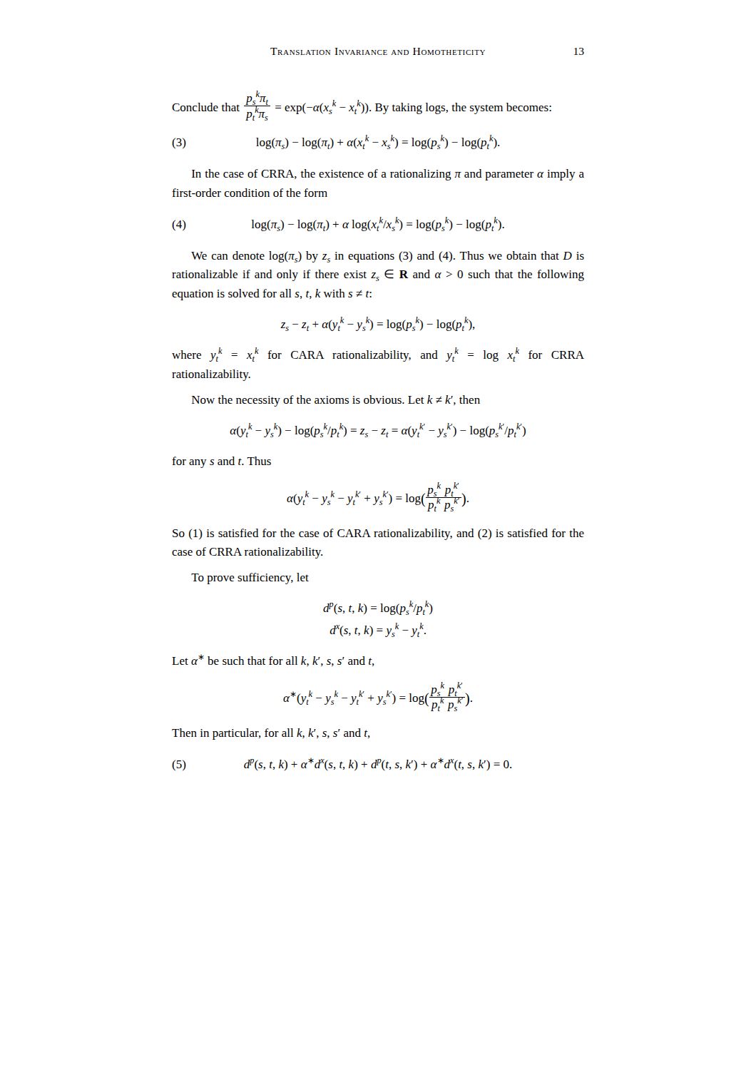Translation Invariance and Homotheticity 13
Conclude that pskπt ptkπs = exp(−α(xsk − xtk)). By taking logs, the system becomes:
(3) log(πs) − log(πt) + α(xtk − xsk) = log(psk) − log(ptk).
In the case of CRRA, the existence of a rationalizing π and parameter α imply a first-order condition of the form
(4) log(πs) − log(πt) + α log(xtk/xsk) = log(psk) − log(ptk).
We can denote log(πs) by zs in equations (3) and (4). Thus we obtain that D is rationalizable if and only if there exist zs ∈ R and α > 0 such that the following equation is solved for all s, t, k with s ≠ t:
zs − zt + α(ytk − ysk) = log(psk) − log(ptk),
where ytk = xtk for CARA rationalizability, and ytk = log xtk for CRRA rationalizability.
Now the necessity of the axioms is obvious. Let k ≠ k′, then
α(ytk − ysk) − log(psk/ptk) = zs − zt = α(ytk′ − ysk′) − log(psk′/ptk′)
for any s and t. Thus
α(ytk − ysk − ytk′ + ysk′) = log(psk ptk ptk′psk′).
So (1) is satisfied for the case of CARA rationalizability, and (2) is satisfied for the case of CRRA rationalizability.
To prove sufficiency, let
dp(s, t, k) = log(psk/ptk)
dx(s, t, k) = ysk − ytk.
Let α∗ be such that for all k, k′, s, s′ and t,
α∗(ytk − ysk − ytk′ + ysk′) = log(psk ptk ptk′psk′).
Then in particular, for all k, k′, s, s′ and t,
(5) dp(s, t, k) + α∗dx(s, t, k) + dp(t, s, k′) + α∗dx(t, s, k′) = 0.